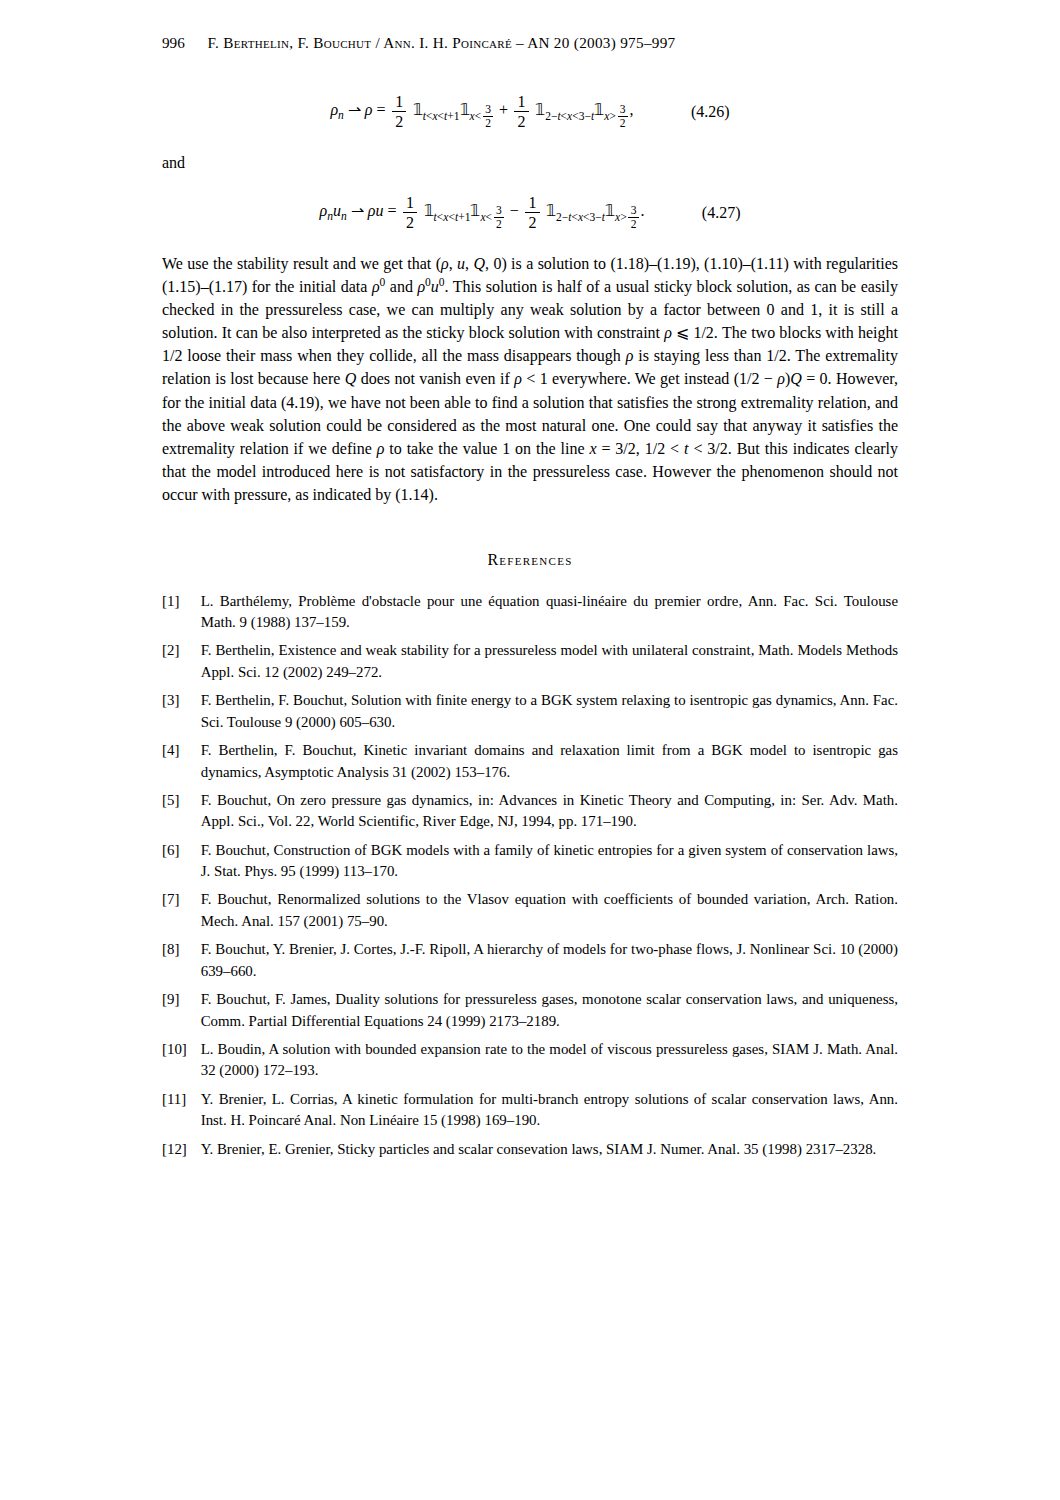996 F. Berthelin, F. Bouchut / Ann. I. H. Poincaré – AN 20 (2003) 975–997
ρn ⇀ ρ = 12 𝟙t<x<t+1𝟙x<32 + 12 𝟙2−t<x<3−t𝟙x>32,
(4.26)
and
ρnun ⇀ ρu = 12 𝟙t<x<t+1𝟙x<32 − 12 𝟙2−t<x<3−t𝟙x>32.
(4.27)
We use the stability result and we get that (ρ, u, Q, 0) is a solution to (1.18)–(1.19), (1.10)–(1.11) with regularities (1.15)–(1.17) for the initial data ρ0 and ρ0u0. This solution is half of a usual sticky block solution, as can be easily checked in the pressureless case, we can multiply any weak solution by a factor between 0 and 1, it is still a solution. It can be also interpreted as the sticky block solution with constraint ρ ⩽ 1/2. The two blocks with height 1/2 loose their mass when they collide, all the mass disappears though ρ is staying less than 1/2. The extremality relation is lost because here Q does not vanish even if ρ < 1 everywhere. We get instead (1/2 − ρ)Q = 0. However, for the initial data (4.19), we have not been able to find a solution that satisfies the strong extremality relation, and the above weak solution could be considered as the most natural one. One could say that anyway it satisfies the extremality relation if we define ρ to take the value 1 on the line x = 3/2, 1/2 < t < 3/2. But this indicates clearly that the model introduced here is not satisfactory in the pressureless case. However the phenomenon should not occur with pressure, as indicated by (1.14).
References
[1] L. Barthélemy, Problème d'obstacle pour une équation quasi-linéaire du premier ordre, Ann. Fac. Sci. Toulouse Math. 9 (1988) 137–159.
[2] F. Berthelin, Existence and weak stability for a pressureless model with unilateral constraint, Math. Models Methods Appl. Sci. 12 (2002) 249–272.
[3] F. Berthelin, F. Bouchut, Solution with finite energy to a BGK system relaxing to isentropic gas dynamics, Ann. Fac. Sci. Toulouse 9 (2000) 605–630.
[4] F. Berthelin, F. Bouchut, Kinetic invariant domains and relaxation limit from a BGK model to isentropic gas dynamics, Asymptotic Analysis 31 (2002) 153–176.
[5] F. Bouchut, On zero pressure gas dynamics, in: Advances in Kinetic Theory and Computing, in: Ser. Adv. Math. Appl. Sci., Vol. 22, World Scientific, River Edge, NJ, 1994, pp. 171–190.
[6] F. Bouchut, Construction of BGK models with a family of kinetic entropies for a given system of conservation laws, J. Stat. Phys. 95 (1999) 113–170.
[7] F. Bouchut, Renormalized solutions to the Vlasov equation with coefficients of bounded variation, Arch. Ration. Mech. Anal. 157 (2001) 75–90.
[8] F. Bouchut, Y. Brenier, J. Cortes, J.-F. Ripoll, A hierarchy of models for two-phase flows, J. Nonlinear Sci. 10 (2000) 639–660.
[9] F. Bouchut, F. James, Duality solutions for pressureless gases, monotone scalar conservation laws, and uniqueness, Comm. Partial Differential Equations 24 (1999) 2173–2189.
[10] L. Boudin, A solution with bounded expansion rate to the model of viscous pressureless gases, SIAM J. Math. Anal. 32 (2000) 172–193.
[11] Y. Brenier, L. Corrias, A kinetic formulation for multi-branch entropy solutions of scalar conservation laws, Ann. Inst. H. Poincaré Anal. Non Linéaire 15 (1998) 169–190.
[12] Y. Brenier, E. Grenier, Sticky particles and scalar consevation laws, SIAM J. Numer. Anal. 35 (1998) 2317–2328.